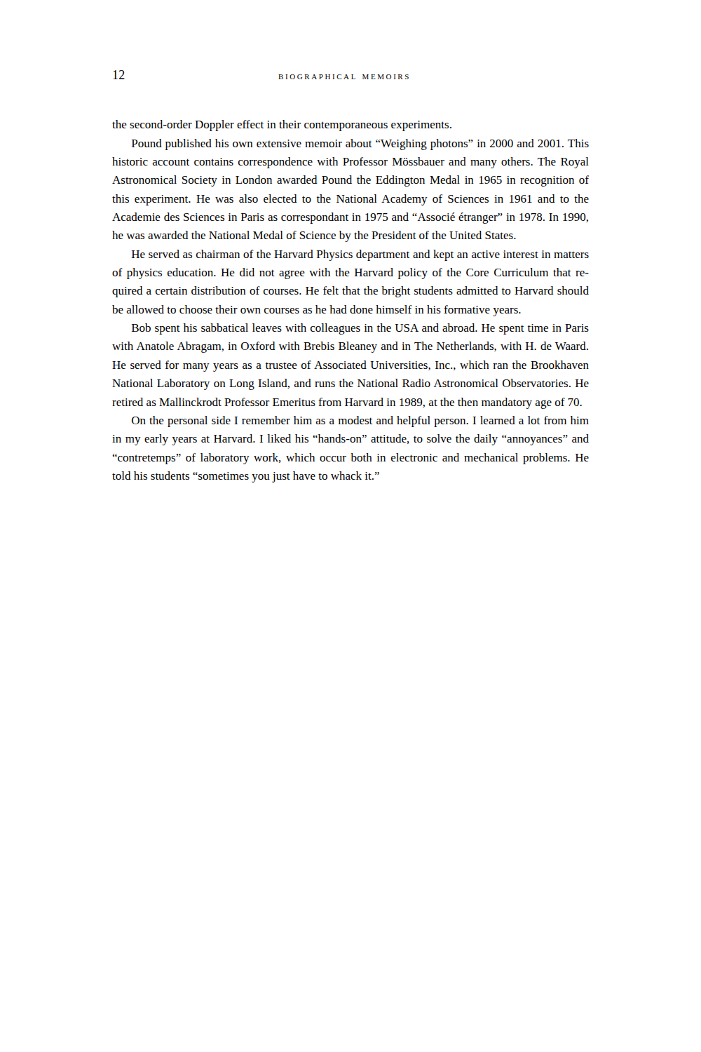12 Biographical Memoirs
the second-order Doppler effect in their contemporaneous experiments.
Pound published his own extensive memoir about “Weighing photons” in 2000 and 2001. This historic account contains correspondence with Professor Mössbauer and many others. The Royal Astronomical Society in London awarded Pound the Eddington Medal in 1965 in recognition of this experiment. He was also elected to the National Academy of Sciences in 1961 and to the Academie des Sciences in Paris as correspondant in 1975 and “Associé étranger” in 1978. In 1990, he was awarded the National Medal of Science by the President of the United States.
He served as chairman of the Harvard Physics department and kept an active interest in matters of physics education. He did not agree with the Harvard policy of the Core Curriculum that required a certain distribution of courses. He felt that the bright students admitted to Harvard should be allowed to choose their own courses as he had done himself in his formative years.
Bob spent his sabbatical leaves with colleagues in the USA and abroad. He spent time in Paris with Anatole Abragam, in Oxford with Brebis Bleaney and in The Netherlands, with H. de Waard. He served for many years as a trustee of Associated Universities, Inc., which ran the Brookhaven National Laboratory on Long Island, and runs the National Radio Astronomical Observatories. He retired as Mallinckrodt Professor Emeritus from Harvard in 1989, at the then mandatory age of 70.
On the personal side I remember him as a modest and helpful person. I learned a lot from him in my early years at Harvard. I liked his “hands-on” attitude, to solve the daily “annoyances” and “contretemps” of laboratory work, which occur both in electronic and mechanical problems. He told his students “sometimes you just have to whack it.”